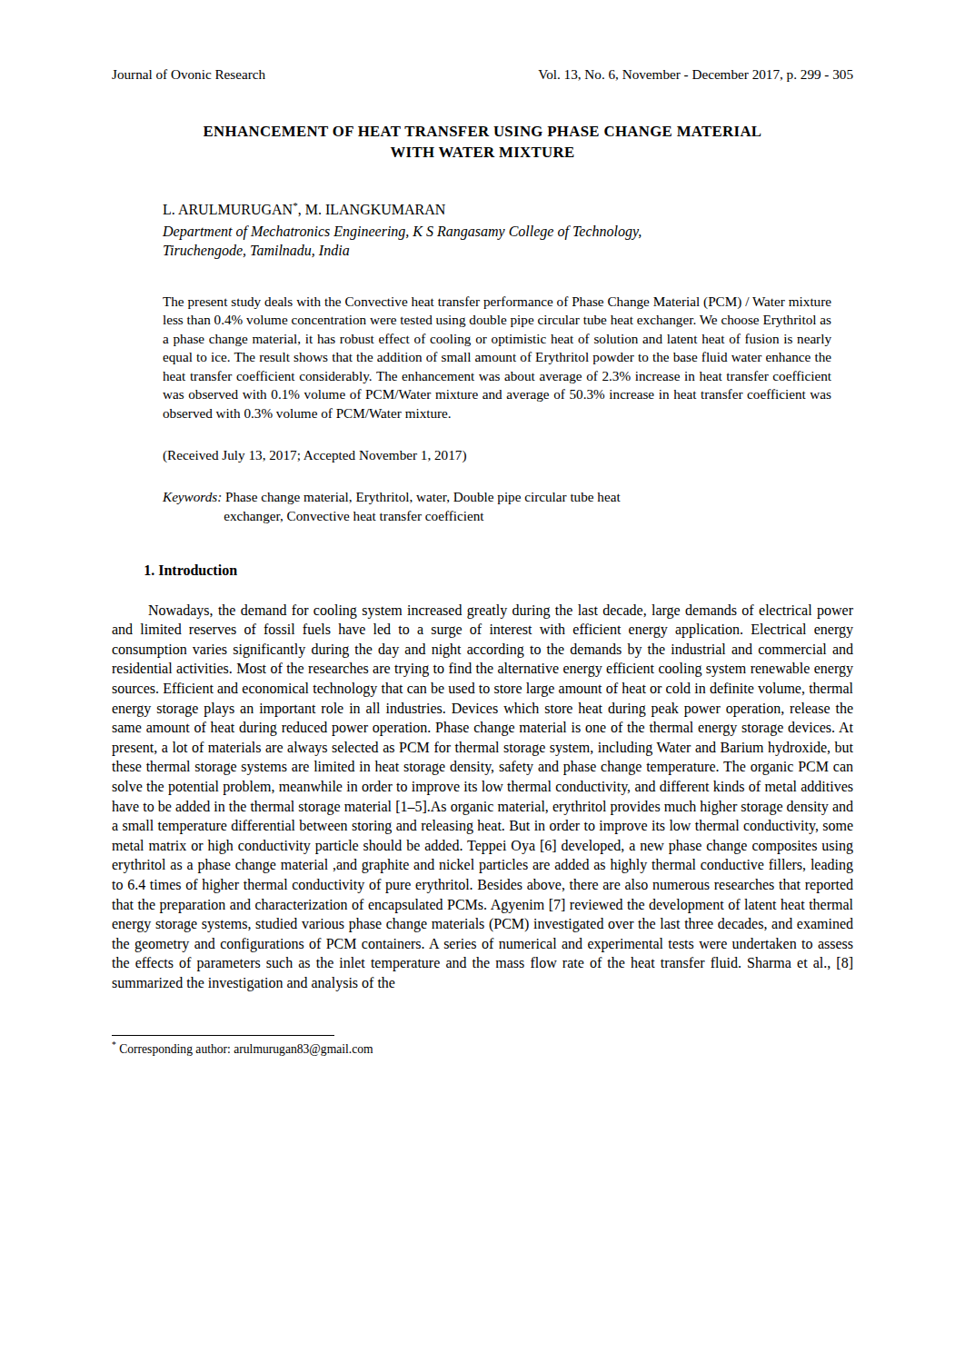Journal of Ovonic Research Vol. 13, No. 6, November - December 2017, p. 299 - 305
Enhancement of Heat Transfer Using Phase Change Material
with Water Mixture
L. Arulmurugan*, M. Ilangkumaran
Department of Mechatronics Engineering, K S Rangasamy College of Technology,
Tiruchengode, Tamilnadu, India
The present study deals with the Convective heat transfer performance of Phase Change Material (PCM) / Water mixture less than 0.4% volume concentration were tested using double pipe circular tube heat exchanger. We choose Erythritol as a phase change material, it has robust effect of cooling or optimistic heat of solution and latent heat of fusion is nearly equal to ice. The result shows that the addition of small amount of Erythritol powder to the base fluid water enhance the heat transfer coefficient considerably. The enhancement was about average of 2.3% increase in heat transfer coefficient was observed with 0.1% volume of PCM/Water mixture and average of 50.3% increase in heat transfer coefficient was observed with 0.3% volume of PCM/Water mixture.
(Received July 13, 2017; Accepted November 1, 2017)
Keywords: Phase change material, Erythritol, water, Double pipe circular tube heat exchanger, Convective heat transfer coefficient
1. Introduction
Nowadays, the demand for cooling system increased greatly during the last decade, large demands of electrical power and limited reserves of fossil fuels have led to a surge of interest with efficient energy application. Electrical energy consumption varies significantly during the day and night according to the demands by the industrial and commercial and residential activities. Most of the researches are trying to find the alternative energy efficient cooling system renewable energy sources. Efficient and economical technology that can be used to store large amount of heat or cold in definite volume, thermal energy storage plays an important role in all industries. Devices which store heat during peak power operation, release the same amount of heat during reduced power operation. Phase change material is one of the thermal energy storage devices. At present, a lot of materials are always selected as PCM for thermal storage system, including Water and Barium hydroxide, but these thermal storage systems are limited in heat storage density, safety and phase change temperature. The organic PCM can solve the potential problem, meanwhile in order to improve its low thermal conductivity, and different kinds of metal additives have to be added in the thermal storage material [1–5].As organic material, erythritol provides much higher storage density and a small temperature differential between storing and releasing heat. But in order to improve its low thermal conductivity, some metal matrix or high conductivity particle should be added. Teppei Oya [6] developed, a new phase change composites using erythritol as a phase change material ,and graphite and nickel particles are added as highly thermal conductive fillers, leading to 6.4 times of higher thermal conductivity of pure erythritol. Besides above, there are also numerous researches that reported that the preparation and characterization of encapsulated PCMs. Agyenim [7] reviewed the development of latent heat thermal energy storage systems, studied various phase change materials (PCM) investigated over the last three decades, and examined the geometry and configurations of PCM containers. A series of numerical and experimental tests were undertaken to assess the effects of parameters such as the inlet temperature and the mass flow rate of the heat transfer fluid. Sharma et al., [8] summarized the investigation and analysis of the
* Corresponding author: arulmurugan83@gmail.com